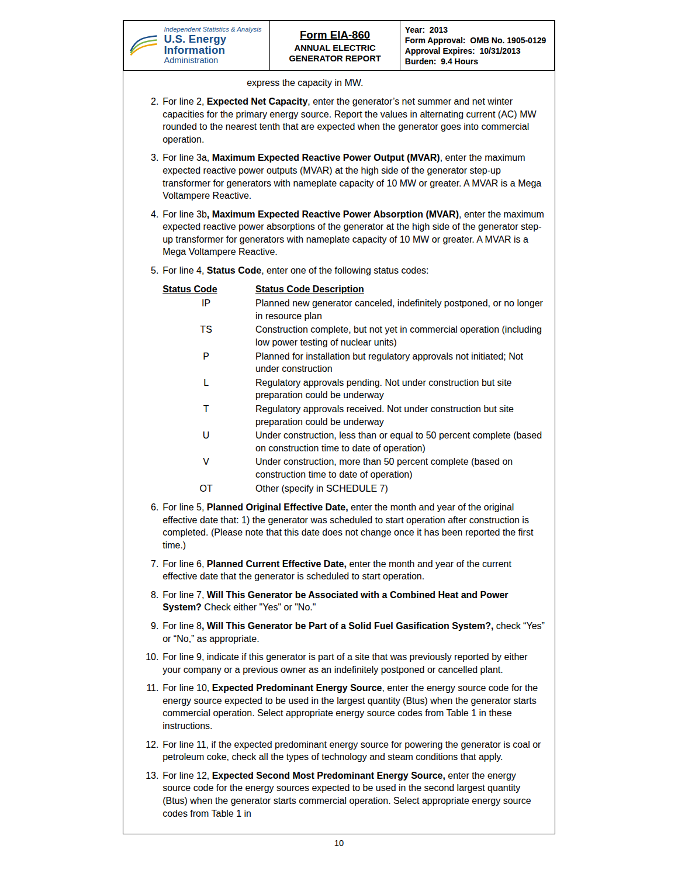| Independent Statistics & Analysis U.S. Energy Information Administration | Form EIA-860 ANNUAL ELECTRIC GENERATOR REPORT | Year: 2013 Form Approval: OMB No. 1905-0129 Approval Expires: 10/31/2013 Burden: 9.4 Hours |
express the capacity in MW.
2. For line 2, Expected Net Capacity, enter the generator’s net summer and net winter capacities for the primary energy source. Report the values in alternating current (AC) MW rounded to the nearest tenth that are expected when the generator goes into commercial operation.
3. For line 3a, Maximum Expected Reactive Power Output (MVAR), enter the maximum expected reactive power outputs (MVAR) at the high side of the generator step-up transformer for generators with nameplate capacity of 10 MW or greater. A MVAR is a Mega Voltampere Reactive.
4. For line 3b, Maximum Expected Reactive Power Absorption (MVAR), enter the maximum expected reactive power absorptions of the generator at the high side of the generator step-up transformer for generators with nameplate capacity of 10 MW or greater. A MVAR is a Mega Voltampere Reactive.
5. For line 4, Status Code, enter one of the following status codes:
| Status Code | Status Code Description |
| --- | --- |
| IP | Planned new generator canceled, indefinitely postponed, or no longer in resource plan |
| TS | Construction complete, but not yet in commercial operation (including low power testing of nuclear units) |
| P | Planned for installation but regulatory approvals not initiated; Not under construction |
| L | Regulatory approvals pending. Not under construction but site preparation could be underway |
| T | Regulatory approvals received. Not under construction but site preparation could be underway |
| U | Under construction, less than or equal to 50 percent complete (based on construction time to date of operation) |
| V | Under construction, more than 50 percent complete (based on construction time to date of operation) |
| OT | Other (specify in SCHEDULE 7) |
6. For line 5, Planned Original Effective Date, enter the month and year of the original effective date that: 1) the generator was scheduled to start operation after construction is completed. (Please note that this date does not change once it has been reported the first time.)
7. For line 6, Planned Current Effective Date, enter the month and year of the current effective date that the generator is scheduled to start operation.
8. For line 7, Will This Generator be Associated with a Combined Heat and Power System? Check either "Yes" or "No."
9. For line 8, Will This Generator be Part of a Solid Fuel Gasification System?, check “Yes” or “No,” as appropriate.
10. For line 9, indicate if this generator is part of a site that was previously reported by either your company or a previous owner as an indefinitely postponed or cancelled plant.
11. For line 10, Expected Predominant Energy Source, enter the energy source code for the energy source expected to be used in the largest quantity (Btus) when the generator starts commercial operation. Select appropriate energy source codes from Table 1 in these instructions.
12. For line 11, if the expected predominant energy source for powering the generator is coal or petroleum coke, check all the types of technology and steam conditions that apply.
13. For line 12, Expected Second Most Predominant Energy Source, enter the energy source code for the energy sources expected to be used in the second largest quantity (Btus) when the generator starts commercial operation. Select appropriate energy source codes from Table 1 in
10